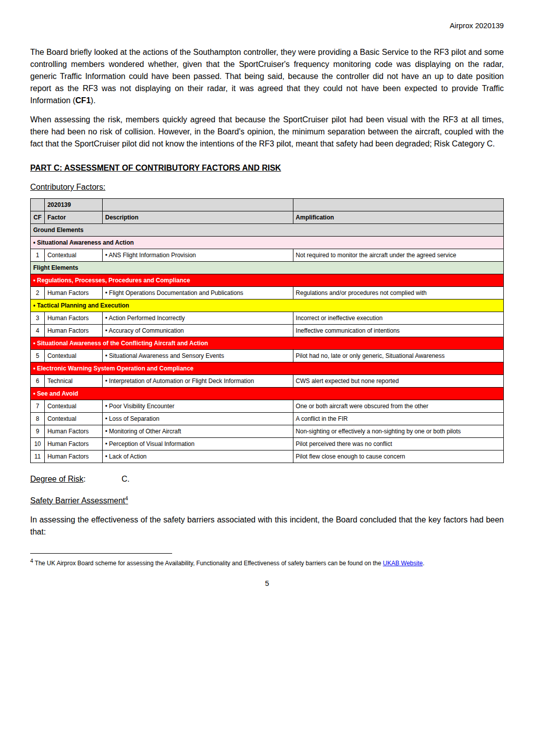Airprox 2020139
The Board briefly looked at the actions of the Southampton controller, they were providing a Basic Service to the RF3 pilot and some controlling members wondered whether, given that the SportCruiser's frequency monitoring code was displaying on the radar, generic Traffic Information could have been passed. That being said, because the controller did not have an up to date position report as the RF3 was not displaying on their radar, it was agreed that they could not have been expected to provide Traffic Information (CF1).
When assessing the risk, members quickly agreed that because the SportCruiser pilot had been visual with the RF3 at all times, there had been no risk of collision. However, in the Board's opinion, the minimum separation between the aircraft, coupled with the fact that the SportCruiser pilot did not know the intentions of the RF3 pilot, meant that safety had been degraded; Risk Category C.
PART C: ASSESSMENT OF CONTRIBUTORY FACTORS AND RISK
Contributory Factors:
| | 2020139 | | |
| CF | Factor | Description | Amplification |
| Ground Elements |
| • Situational Awareness and Action |
| 1 | Contextual | • ANS Flight Information Provision | Not required to monitor the aircraft under the agreed service |
| Flight Elements |
| • Regulations, Processes, Procedures and Compliance |
| 2 | Human Factors | • Flight Operations Documentation and Publications | Regulations and/or procedures not complied with |
| • Tactical Planning and Execution |
| 3 | Human Factors | • Action Performed Incorrectly | Incorrect or ineffective execution |
| 4 | Human Factors | • Accuracy of Communication | Ineffective communication of intentions |
| • Situational Awareness of the Conflicting Aircraft and Action |
| 5 | Contextual | • Situational Awareness and Sensory Events | Pilot had no, late or only generic, Situational Awareness |
| • Electronic Warning System Operation and Compliance |
| 6 | Technical | • Interpretation of Automation or Flight Deck Information | CWS alert expected but none reported |
| • See and Avoid |
| 7 | Contextual | • Poor Visibility Encounter | One or both aircraft were obscured from the other |
| 8 | Contextual | • Loss of Separation | A conflict in the FIR |
| 9 | Human Factors | • Monitoring of Other Aircraft | Non-sighting or effectively a non-sighting by one or both pilots |
| 10 | Human Factors | • Perception of Visual Information | Pilot perceived there was no conflict |
| 11 | Human Factors | • Lack of Action | Pilot flew close enough to cause concern |
Degree of Risk: C.
Safety Barrier Assessment4
In assessing the effectiveness of the safety barriers associated with this incident, the Board concluded that the key factors had been that:
4 The UK Airprox Board scheme for assessing the Availability, Functionality and Effectiveness of safety barriers can be found on the UKAB Website.
5